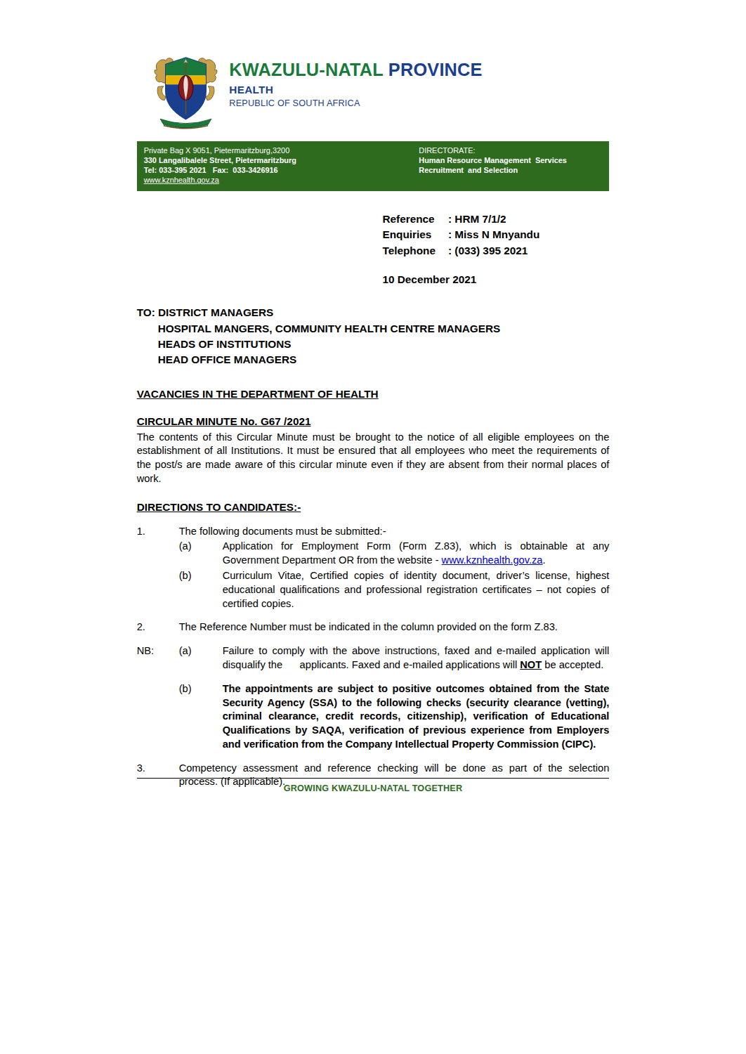KWAZULU-NATAL PROVINCE
HEALTH
REPUBLIC OF SOUTH AFRICA
Private Bag X 9051, Pietermaritzburg,3200
330 Langalibalele Street, Pietermaritzburg
Tel: 033-395 2021 Fax: 033-3426916
www.kznhealth.gov.za
DIRECTORATE:
Human Resource Management Services
Recruitment and Selection
| Reference | : HRM 7/1/2 |
| Enquiries | : Miss N Mnyandu |
| Telephone | : (033) 395 2021 |
10 December 2021
TO: DISTRICT MANAGERS
HOSPITAL MANGERS, COMMUNITY HEALTH CENTRE MANAGERS
HEADS OF INSTITUTIONS
HEAD OFFICE MANAGERS
VACANCIES IN THE DEPARTMENT OF HEALTH
CIRCULAR MINUTE No. G67 /2021
The contents of this Circular Minute must be brought to the notice of all eligible employees on the establishment of all Institutions. It must be ensured that all employees who meet the requirements of the post/s are made aware of this circular minute even if they are absent from their normal places of work.
DIRECTIONS TO CANDIDATES:-
1.
The following documents must be submitted:-
(a)
Application for Employment Form (Form Z.83), which is obtainable at any Government Department OR from the website - www.kznhealth.gov.za.
(b)
Curriculum Vitae, Certified copies of identity document, driver’s license, highest educational qualifications and professional registration certificates – not copies of certified copies.
2.
The Reference Number must be indicated in the column provided on the form Z.83.
NB:
(a)
Failure to comply with the above instructions, faxed and e-mailed application will disqualify the applicants. Faxed and e-mailed applications will NOT be accepted.
(b)
The appointments are subject to positive outcomes obtained from the State Security Agency (SSA) to the following checks (security clearance (vetting), criminal clearance, credit records, citizenship), verification of Educational Qualifications by SAQA, verification of previous experience from Employers and verification from the Company Intellectual Property Commission (CIPC).
3.
Competency assessment and reference checking will be done as part of the selection process. (If applicable).
GROWING KWAZULU-NATAL TOGETHER